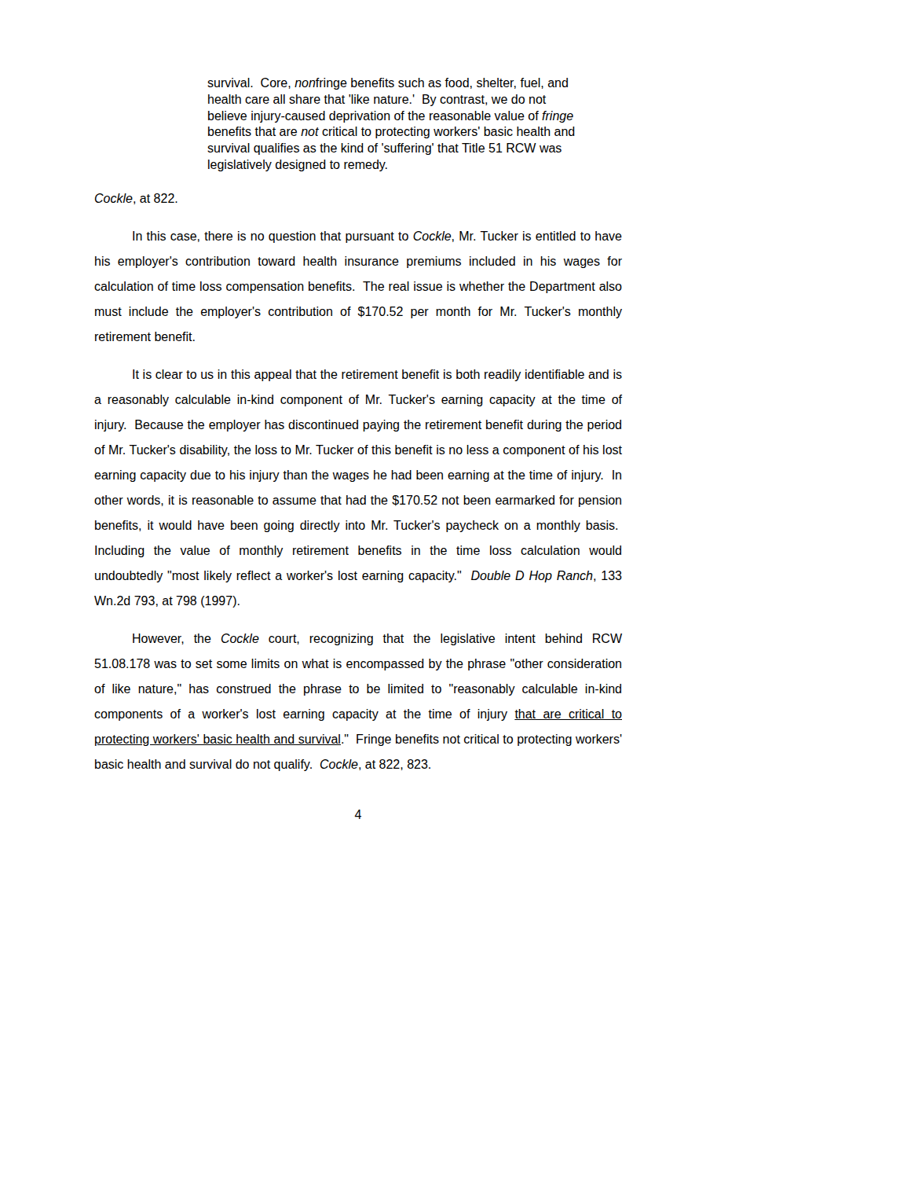survival. Core, nonfringe benefits such as food, shelter, fuel, and health care all share that 'like nature.' By contrast, we do not believe injury-caused deprivation of the reasonable value of fringe benefits that are not critical to protecting workers' basic health and survival qualifies as the kind of 'suffering' that Title 51 RCW was legislatively designed to remedy.
Cockle, at 822.
In this case, there is no question that pursuant to Cockle, Mr. Tucker is entitled to have his employer's contribution toward health insurance premiums included in his wages for calculation of time loss compensation benefits. The real issue is whether the Department also must include the employer's contribution of $170.52 per month for Mr. Tucker's monthly retirement benefit.
It is clear to us in this appeal that the retirement benefit is both readily identifiable and is a reasonably calculable in-kind component of Mr. Tucker's earning capacity at the time of injury. Because the employer has discontinued paying the retirement benefit during the period of Mr. Tucker's disability, the loss to Mr. Tucker of this benefit is no less a component of his lost earning capacity due to his injury than the wages he had been earning at the time of injury. In other words, it is reasonable to assume that had the $170.52 not been earmarked for pension benefits, it would have been going directly into Mr. Tucker's paycheck on a monthly basis. Including the value of monthly retirement benefits in the time loss calculation would undoubtedly "most likely reflect a worker's lost earning capacity." Double D Hop Ranch, 133 Wn.2d 793, at 798 (1997).
However, the Cockle court, recognizing that the legislative intent behind RCW 51.08.178 was to set some limits on what is encompassed by the phrase "other consideration of like nature," has construed the phrase to be limited to "reasonably calculable in-kind components of a worker's lost earning capacity at the time of injury that are critical to protecting workers' basic health and survival." Fringe benefits not critical to protecting workers' basic health and survival do not qualify. Cockle, at 822, 823.
4